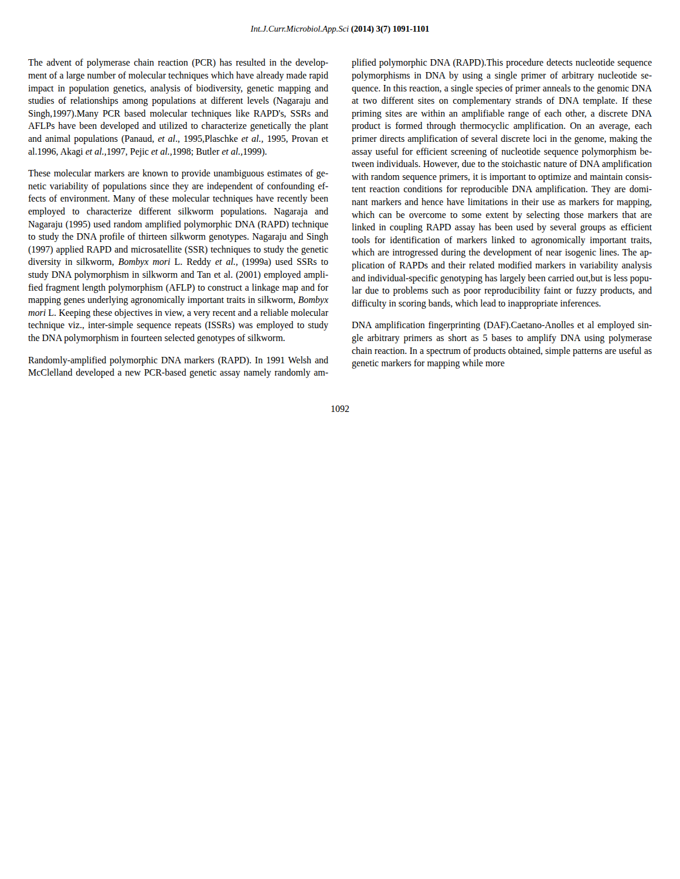Int.J.Curr.Microbiol.App.Sci (2014) 3(7) 1091-1101
The advent of polymerase chain reaction (PCR) has resulted in the development of a large number of molecular techniques which have already made rapid impact in population genetics, analysis of biodiversity, genetic mapping and studies of relationships among populations at different levels (Nagaraju and Singh,1997).Many PCR based molecular techniques like RAPD's, SSRs and AFLPs have been developed and utilized to characterize genetically the plant and animal populations (Panaud, et al., 1995,Plaschke et al., 1995, Provan et al.1996, Akagi et al., 1997, Pejic et al., 1998; Butler et al., 1999).
These molecular markers are known to provide unambiguous estimates of genetic variability of populations since they are independent of confounding effects of environment. Many of these molecular techniques have recently been employed to characterize different silkworm populations. Nagaraja and Nagaraju (1995) used random amplified polymorphic DNA (RAPD) technique to study the DNA profile of thirteen silkworm genotypes. Nagaraju and Singh (1997) applied RAPD and microsatellite (SSR) techniques to study the genetic diversity in silkworm, Bombyx mori L. Reddy et al., (1999a) used SSRs to study DNA polymorphism in silkworm and Tan et al. (2001) employed amplified fragment length polymorphism (AFLP) to construct a linkage map and for mapping genes underlying agronomically important traits in silkworm, Bombyx mori L. Keeping these objectives in view, a very recent and a reliable molecular technique viz., inter-simple sequence repeats (ISSRs) was employed to study the DNA polymorphism in fourteen selected genotypes of silkworm.
Randomly-amplified polymorphic DNA markers (RAPD). In 1991 Welsh and McClelland developed a new PCR-based genetic assay namely randomly amplified polymorphic DNA (RAPD).This procedure detects nucleotide sequence polymorphisms in DNA by using a single primer of arbitrary nucleotide sequence. In this reaction, a single species of primer anneals to the genomic DNA at two different sites on complementary strands of DNA template. If these priming sites are within an amplifiable range of each other, a discrete DNA product is formed through thermocyclic amplification. On an average, each primer directs amplification of several discrete loci in the genome, making the assay useful for efficient screening of nucleotide sequence polymorphism between individuals. However, due to the stoichastic nature of DNA amplification with random sequence primers, it is important to optimize and maintain consistent reaction conditions for reproducible DNA amplification. They are dominant markers and hence have limitations in their use as markers for mapping, which can be overcome to some extent by selecting those markers that are linked in coupling RAPD assay has been used by several groups as efficient tools for identification of markers linked to agronomically important traits, which are introgressed during the development of near isogenic lines. The application of RAPDs and their related modified markers in variability analysis and individual-specific genotyping has largely been carried out,but is less popular due to problems such as poor reproducibility faint or fuzzy products, and difficulty in scoring bands, which lead to inappropriate inferences.
DNA amplification fingerprinting (DAF).Caetano-Anolles et al employed single arbitrary primers as short as 5 bases to amplify DNA using polymerase chain reaction. In a spectrum of products obtained, simple patterns are useful as genetic markers for mapping while more
1092